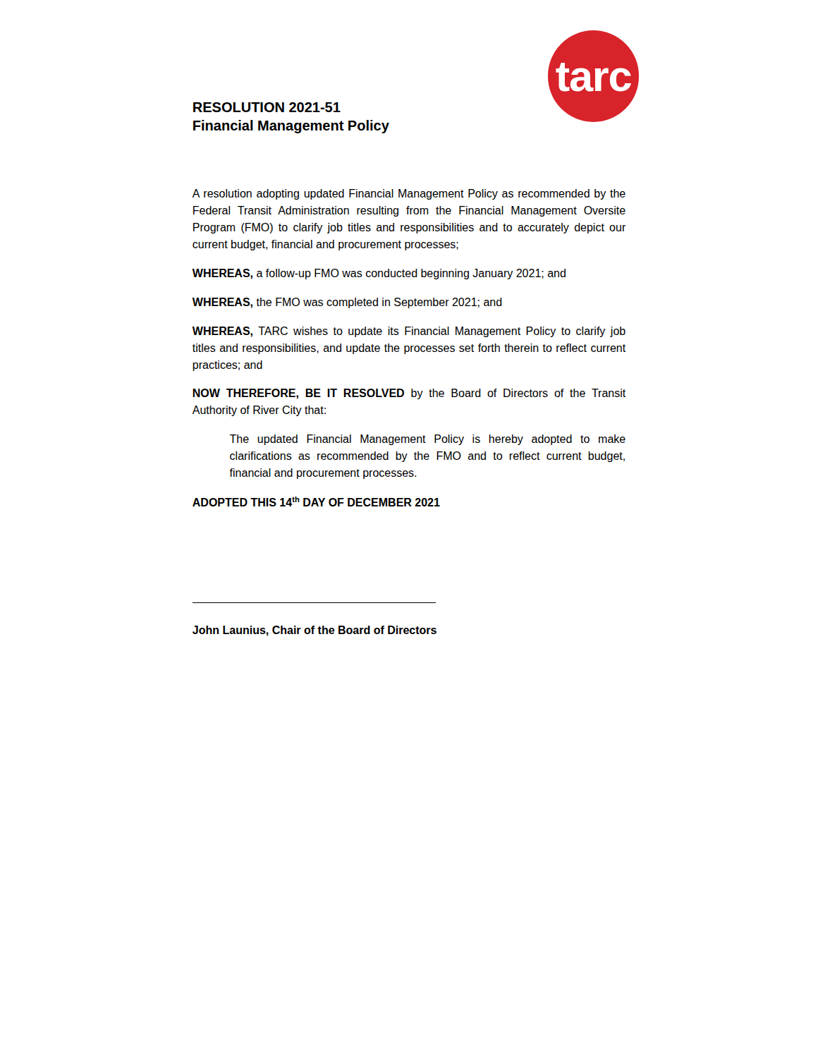tarc
RESOLUTION 2021-51 Financial Management Policy
A resolution adopting updated Financial Management Policy as recommended by the Federal Transit Administration resulting from the Financial Management Oversite Program (FMO) to clarify job titles and responsibilities and to accurately depict our current budget, financial and procurement processes;
WHEREAS, a follow-up FMO was conducted beginning January 2021; and
WHEREAS, the FMO was completed in September 2021; and
WHEREAS, TARC wishes to update its Financial Management Policy to clarify job titles and responsibilities, and update the processes set forth therein to reflect current practices; and
NOW THEREFORE, BE IT RESOLVED by the Board of Directors of the Transit Authority of River City that:
The updated Financial Management Policy is hereby adopted to make clarifications as recommended by the FMO and to reflect current budget, financial and procurement processes.
ADOPTED THIS 14th DAY OF DECEMBER 2021
John Launius, Chair of the Board of Directors